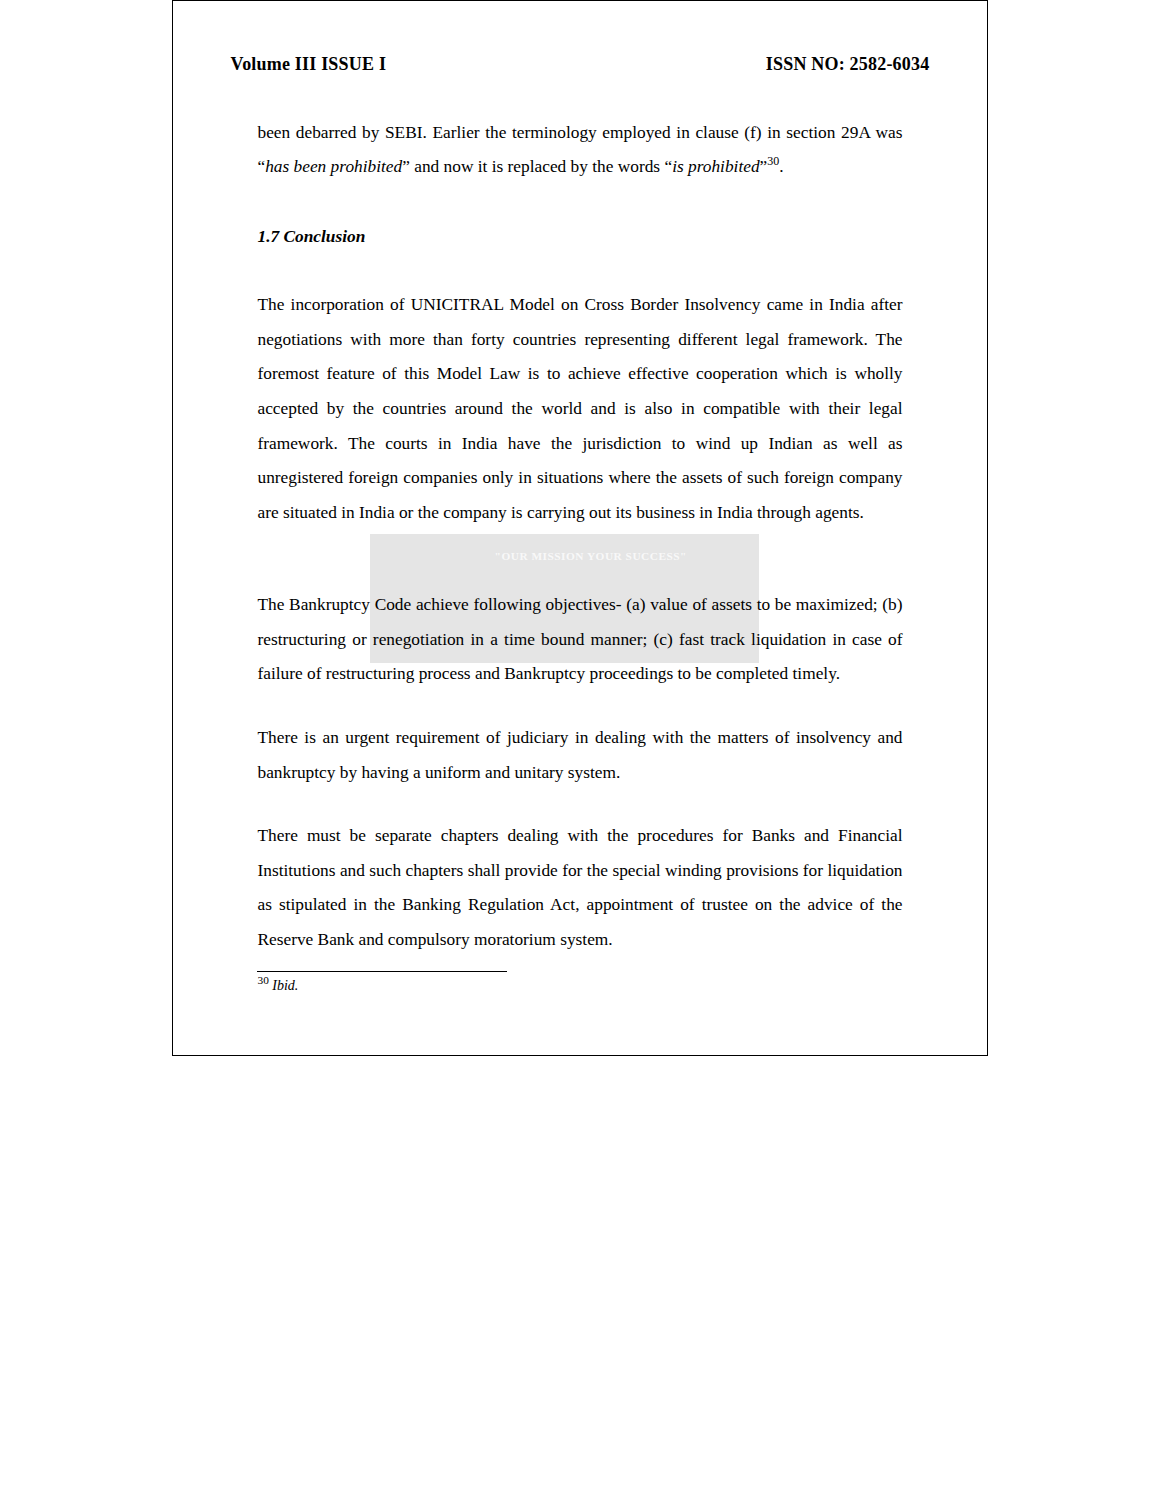Volume III ISSUE I
ISSN NO: 2582-6034
been debarred by SEBI. Earlier the terminology employed in clause (f) in section 29A was “has been prohibited” and now it is replaced by the words “is prohibited”30.
1.7 Conclusion
The incorporation of UNICITRAL Model on Cross Border Insolvency came in India after negotiations with more than forty countries representing different legal framework. The foremost feature of this Model Law is to achieve effective cooperation which is wholly accepted by the countries around the world and is also in compatible with their legal framework. The courts in India have the jurisdiction to wind up Indian as well as unregistered foreign companies only in situations where the assets of such foreign company are situated in India or the company is carrying out its business in India through agents.
The Bankruptcy Code achieve following objectives- (a) value of assets to be maximized; (b) restructuring or renegotiation in a time bound manner; (c) fast track liquidation in case of failure of restructuring process and Bankruptcy proceedings to be completed timely.
There is an urgent requirement of judiciary in dealing with the matters of insolvency and bankruptcy by having a uniform and unitary system.
There must be separate chapters dealing with the procedures for Banks and Financial Institutions and such chapters shall provide for the special winding provisions for liquidation as stipulated in the Banking Regulation Act, appointment of trustee on the advice of the Reserve Bank and compulsory moratorium system.
"OUR MISSION YOUR SUCCESS"
30 Ibid.